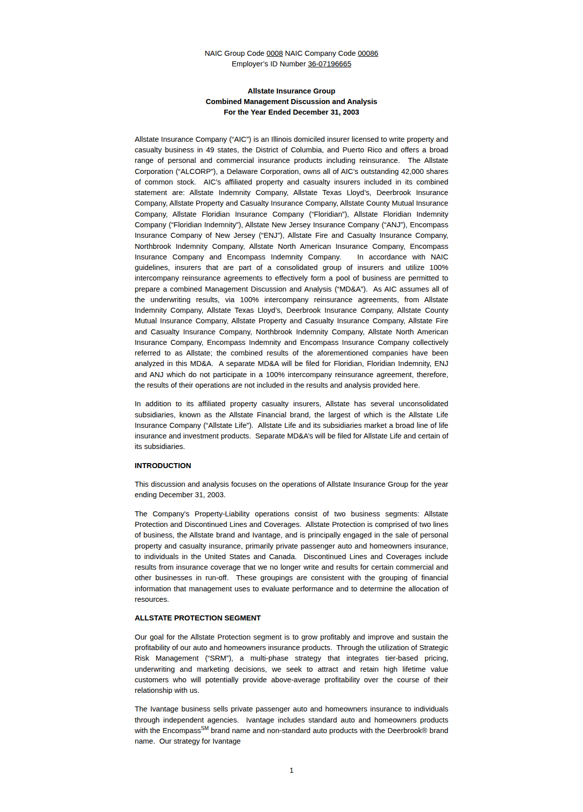NAIC Group Code 0008 NAIC Company Code 00086
Employer’s ID Number 36-07196665
Allstate Insurance Group
Combined Management Discussion and Analysis
For the Year Ended December 31, 2003
Allstate Insurance Company (“AIC”) is an Illinois domiciled insurer licensed to write property and casualty business in 49 states, the District of Columbia, and Puerto Rico and offers a broad range of personal and commercial insurance products including reinsurance. The Allstate Corporation (“ALCORP”), a Delaware Corporation, owns all of AIC’s outstanding 42,000 shares of common stock. AIC’s affiliated property and casualty insurers included in its combined statement are: Allstate Indemnity Company, Allstate Texas Lloyd’s, Deerbrook Insurance Company, Allstate Property and Casualty Insurance Company, Allstate County Mutual Insurance Company, Allstate Floridian Insurance Company (“Floridian”), Allstate Floridian Indemnity Company (“Floridian Indemnity”), Allstate New Jersey Insurance Company (“ANJ”), Encompass Insurance Company of New Jersey (“ENJ”), Allstate Fire and Casualty Insurance Company, Northbrook Indemnity Company, Allstate North American Insurance Company, Encompass Insurance Company and Encompass Indemnity Company. In accordance with NAIC guidelines, insurers that are part of a consolidated group of insurers and utilize 100% intercompany reinsurance agreements to effectively form a pool of business are permitted to prepare a combined Management Discussion and Analysis (“MD&A”). As AIC assumes all of the underwriting results, via 100% intercompany reinsurance agreements, from Allstate Indemnity Company, Allstate Texas Lloyd’s, Deerbrook Insurance Company, Allstate County Mutual Insurance Company, Allstate Property and Casualty Insurance Company, Allstate Fire and Casualty Insurance Company, Northbrook Indemnity Company, Allstate North American Insurance Company, Encompass Indemnity and Encompass Insurance Company collectively referred to as Allstate; the combined results of the aforementioned companies have been analyzed in this MD&A. A separate MD&A will be filed for Floridian, Floridian Indemnity, ENJ and ANJ which do not participate in a 100% intercompany reinsurance agreement, therefore, the results of their operations are not included in the results and analysis provided here.
In addition to its affiliated property casualty insurers, Allstate has several unconsolidated subsidiaries, known as the Allstate Financial brand, the largest of which is the Allstate Life Insurance Company (“Allstate Life”). Allstate Life and its subsidiaries market a broad line of life insurance and investment products. Separate MD&A’s will be filed for Allstate Life and certain of its subsidiaries.
Introduction
This discussion and analysis focuses on the operations of Allstate Insurance Group for the year ending December 31, 2003.
The Company’s Property-Liability operations consist of two business segments: Allstate Protection and Discontinued Lines and Coverages. Allstate Protection is comprised of two lines of business, the Allstate brand and Ivantage, and is principally engaged in the sale of personal property and casualty insurance, primarily private passenger auto and homeowners insurance, to individuals in the United States and Canada. Discontinued Lines and Coverages include results from insurance coverage that we no longer write and results for certain commercial and other businesses in run-off. These groupings are consistent with the grouping of financial information that management uses to evaluate performance and to determine the allocation of resources.
Allstate Protection Segment
Our goal for the Allstate Protection segment is to grow profitably and improve and sustain the profitability of our auto and homeowners insurance products. Through the utilization of Strategic Risk Management (“SRM”), a multi-phase strategy that integrates tier-based pricing, underwriting and marketing decisions, we seek to attract and retain high lifetime value customers who will potentially provide above-average profitability over the course of their relationship with us.
The Ivantage business sells private passenger auto and homeowners insurance to individuals through independent agencies. Ivantage includes standard auto and homeowners products with the EncompassSM brand name and non-standard auto products with the Deerbrook® brand name. Our strategy for Ivantage
1